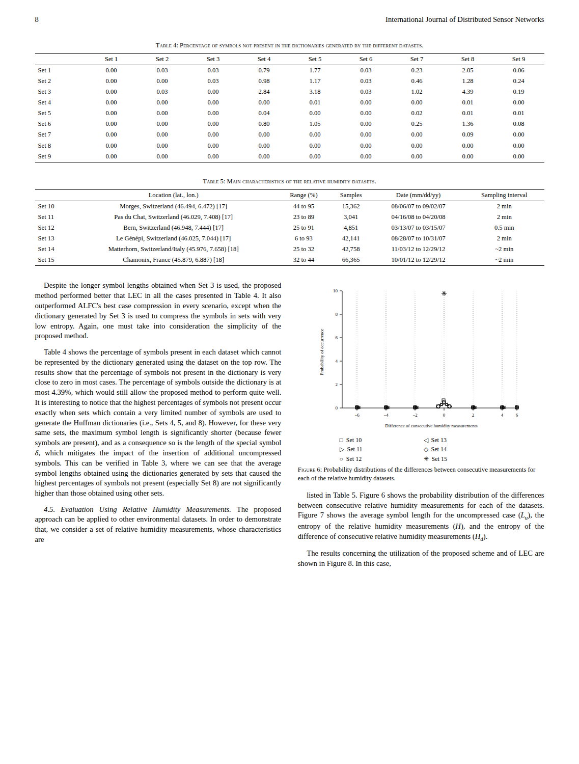8
International Journal of Distributed Sensor Networks
Table 4: Percentage of symbols not present in the dictionaries generated by the different datasets.
| | Set 1 | Set 2 | Set 3 | Set 4 | Set 5 | Set 6 | Set 7 | Set 8 | Set 9 |
| --- | --- | --- | --- | --- | --- | --- | --- | --- | --- |
| Set 1 | 0.00 | 0.03 | 0.03 | 0.79 | 1.77 | 0.03 | 0.23 | 2.05 | 0.06 |
| Set 2 | 0.00 | 0.00 | 0.03 | 0.98 | 1.17 | 0.03 | 0.46 | 1.28 | 0.24 |
| Set 3 | 0.00 | 0.03 | 0.00 | 2.84 | 3.18 | 0.03 | 1.02 | 4.39 | 0.19 |
| Set 4 | 0.00 | 0.00 | 0.00 | 0.00 | 0.01 | 0.00 | 0.00 | 0.01 | 0.00 |
| Set 5 | 0.00 | 0.00 | 0.00 | 0.04 | 0.00 | 0.00 | 0.02 | 0.01 | 0.01 |
| Set 6 | 0.00 | 0.00 | 0.00 | 0.80 | 1.05 | 0.00 | 0.25 | 1.36 | 0.08 |
| Set 7 | 0.00 | 0.00 | 0.00 | 0.00 | 0.00 | 0.00 | 0.00 | 0.09 | 0.00 |
| Set 8 | 0.00 | 0.00 | 0.00 | 0.00 | 0.00 | 0.00 | 0.00 | 0.00 | 0.00 |
| Set 9 | 0.00 | 0.00 | 0.00 | 0.00 | 0.00 | 0.00 | 0.00 | 0.00 | 0.00 |
Table 5: Main characteristics of the relative humidity datasets.
| | Location (lat., lon.) | Range (%) | Samples | Date (mm/dd/yy) | Sampling interval |
| --- | --- | --- | --- | --- | --- |
| Set 10 | Morges, Switzerland (46.494, 6.472) [17] | 44 to 95 | 15,362 | 08/06/07 to 09/02/07 | 2 min |
| Set 11 | Pas du Chat, Switzerland (46.029, 7.408) [17] | 23 to 89 | 3,041 | 04/16/08 to 04/20/08 | 2 min |
| Set 12 | Bern, Switzerland (46.948, 7.444) [17] | 25 to 91 | 4,851 | 03/13/07 to 03/15/07 | 0.5 min |
| Set 13 | Le Génépi, Switzerland (46.025, 7.044) [17] | 6 to 93 | 42,141 | 08/28/07 to 10/31/07 | 2 min |
| Set 14 | Matterhorn, Switzerland/Italy (45.976, 7.658) [18] | 25 to 32 | 42,758 | 11/03/12 to 12/29/12 | ~2 min |
| Set 15 | Chamonix, France (45.879, 6.887) [18] | 32 to 44 | 66,365 | 10/01/12 to 12/29/12 | ~2 min |
Despite the longer symbol lengths obtained when Set 3 is used, the proposed method performed better that LEC in all the cases presented in Table 4. It also outperformed ALFC's best case compression in every scenario, except when the dictionary generated by Set 3 is used to compress the symbols in sets with very low entropy. Again, one must take into consideration the simplicity of the proposed method.
Table 4 shows the percentage of symbols present in each dataset which cannot be represented by the dictionary generated using the dataset on the top row. The results show that the percentage of symbols not present in the dictionary is very close to zero in most cases. The percentage of symbols outside the dictionary is at most 4.39%, which would still allow the proposed method to perform quite well. It is interesting to notice that the highest percentages of symbols not present occur exactly when sets which contain a very limited number of symbols are used to generate the Huffman dictionaries (i.e., Sets 4, 5, and 8). However, for these very same sets, the maximum symbol length is significantly shorter (because fewer symbols are present), and as a consequence so is the length of the special symbol δ, which mitigates the impact of the insertion of additional uncompressed symbols. This can be verified in Table 3, where we can see that the average symbol lengths obtained using the dictionaries generated by sets that caused the highest percentages of symbols not present (especially Set 8) are not significantly higher than those obtained using other sets.
4.5. Evaluation Using Relative Humidity Measurements. The proposed approach can be applied to other environmental datasets. In order to demonstrate that, we consider a set of relative humidity measurements, whose characteristics are
0 2 4 6 8 10 −6 −4 −2 0 2 4 6 Probability of occurrence Difference of consecutive humidity measurements
□ Set 10◁ Set 13 ▷ Set 11◇ Set 14 ○ Set 12✳ Set 15
Figure 6: Probability distributions of the differences between consecutive measurements for each of the relative humidity datasets.
listed in Table 5. Figure 6 shows the probability distribution of the differences between consecutive relative humidity measurements for each of the datasets. Figure 7 shows the average symbol length for the uncompressed case (Lu), the entropy of the relative humidity measurements (H), and the entropy of the difference of consecutive relative humidity measurements (Hd).
The results concerning the utilization of the proposed scheme and of LEC are shown in Figure 8. In this case,